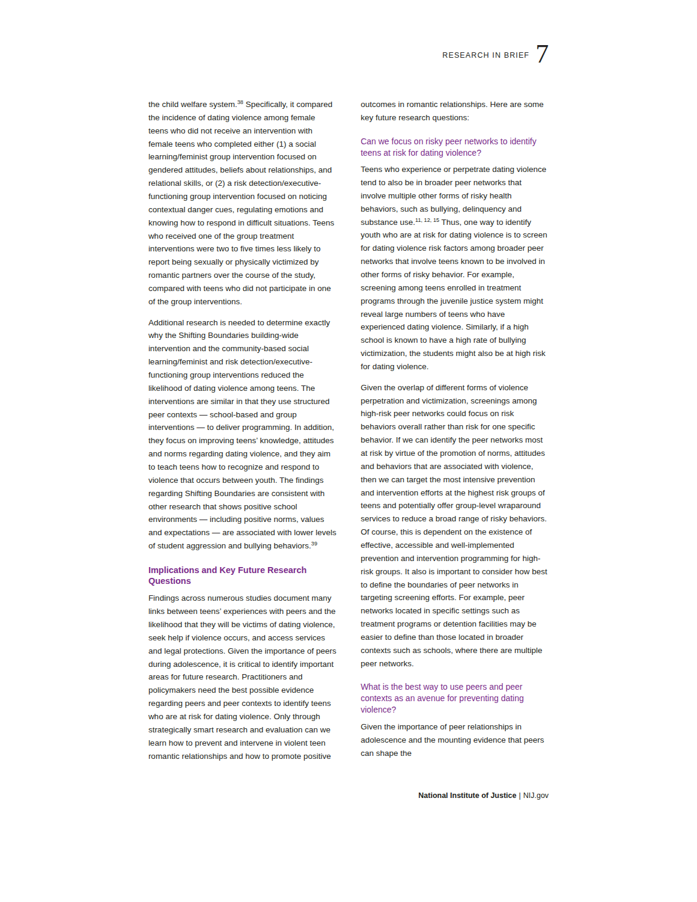Research in Brief 7
the child welfare system.38 Specifically, it compared the incidence of dating violence among female teens who did not receive an intervention with female teens who completed either (1) a social learning/feminist group intervention focused on gendered attitudes, beliefs about relationships, and relational skills, or (2) a risk detection/executive-functioning group intervention focused on noticing contextual danger cues, regulating emotions and knowing how to respond in difficult situations. Teens who received one of the group treatment interventions were two to five times less likely to report being sexually or physically victimized by romantic partners over the course of the study, compared with teens who did not participate in one of the group interventions.
Additional research is needed to determine exactly why the Shifting Boundaries building-wide intervention and the community-based social learning/feminist and risk detection/executive-functioning group interventions reduced the likelihood of dating violence among teens. The interventions are similar in that they use structured peer contexts — school-based and group interventions — to deliver programming. In addition, they focus on improving teens’ knowledge, attitudes and norms regarding dating violence, and they aim to teach teens how to recognize and respond to violence that occurs between youth. The findings regarding Shifting Boundaries are consistent with other research that shows positive school environments — including positive norms, values and expectations — are associated with lower levels of student aggression and bullying behaviors.39
Implications and Key Future Research Questions
Findings across numerous studies document many links between teens’ experiences with peers and the likelihood that they will be victims of dating violence, seek help if violence occurs, and access services and legal protections. Given the importance of peers during adolescence, it is critical to identify important areas for future research. Practitioners and policymakers need the best possible evidence regarding peers and peer contexts to identify teens who are at risk for dating violence. Only through strategically smart research and evaluation can we learn how to prevent and intervene in violent teen romantic relationships and how to promote positive outcomes in romantic relationships. Here are some key future research questions:
Can we focus on risky peer networks to identify teens at risk for dating violence?
Teens who experience or perpetrate dating violence tend to also be in broader peer networks that involve multiple other forms of risky health behaviors, such as bullying, delinquency and substance use.11, 12, 15 Thus, one way to identify youth who are at risk for dating violence is to screen for dating violence risk factors among broader peer networks that involve teens known to be involved in other forms of risky behavior. For example, screening among teens enrolled in treatment programs through the juvenile justice system might reveal large numbers of teens who have experienced dating violence. Similarly, if a high school is known to have a high rate of bullying victimization, the students might also be at high risk for dating violence.
Given the overlap of different forms of violence perpetration and victimization, screenings among high-risk peer networks could focus on risk behaviors overall rather than risk for one specific behavior. If we can identify the peer networks most at risk by virtue of the promotion of norms, attitudes and behaviors that are associated with violence, then we can target the most intensive prevention and intervention efforts at the highest risk groups of teens and potentially offer group-level wraparound services to reduce a broad range of risky behaviors. Of course, this is dependent on the existence of effective, accessible and well-implemented prevention and intervention programming for high-risk groups. It also is important to consider how best to define the boundaries of peer networks in targeting screening efforts. For example, peer networks located in specific settings such as treatment programs or detention facilities may be easier to define than those located in broader contexts such as schools, where there are multiple peer networks.
What is the best way to use peers and peer contexts as an avenue for preventing dating violence?
Given the importance of peer relationships in adolescence and the mounting evidence that peers can shape the
National Institute of Justice|NIJ.gov